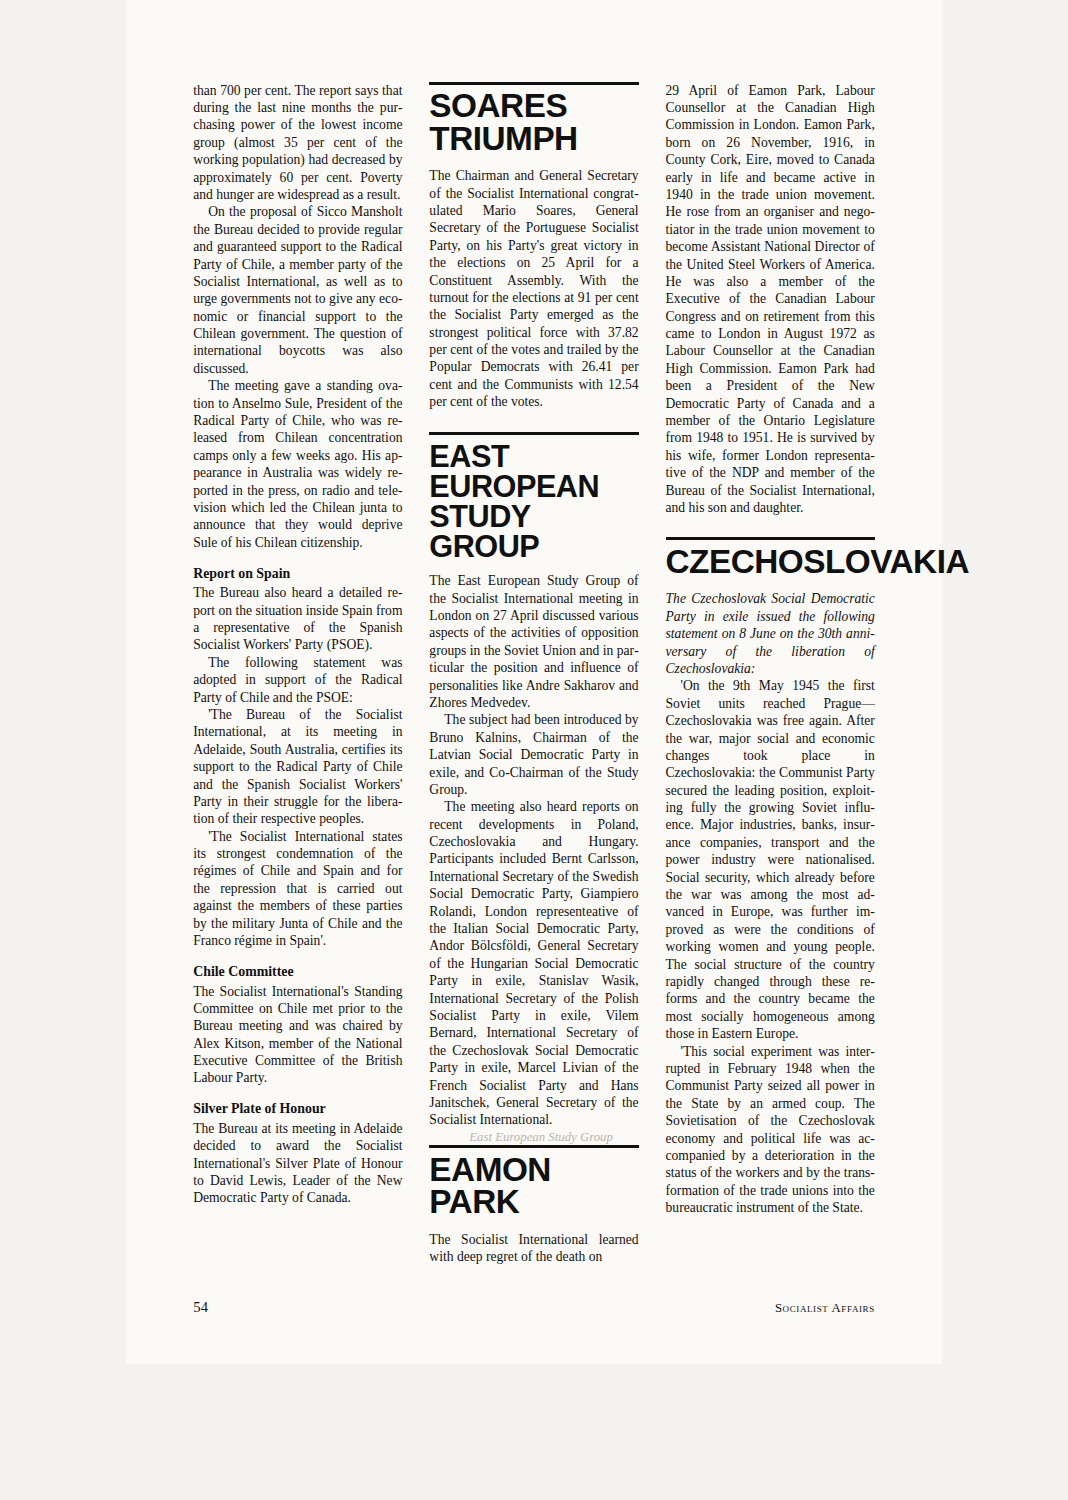than 700 per cent. The report says that during the last nine months the purchasing power of the lowest income group (almost 35 per cent of the working population) had decreased by approximately 60 per cent. Poverty and hunger are widespread as a result.
On the proposal of Sicco Mansholt the Bureau decided to provide regular and guaranteed support to the Radical Party of Chile, a member party of the Socialist International, as well as to urge governments not to give any economic or financial support to the Chilean government. The question of international boycotts was also discussed.
The meeting gave a standing ovation to Anselmo Sule, President of the Radical Party of Chile, who was released from Chilean concentration camps only a few weeks ago. His appearance in Australia was widely reported in the press, on radio and television which led the Chilean junta to announce that they would deprive Sule of his Chilean citizenship.
Report on Spain
The Bureau also heard a detailed report on the situation inside Spain from a representative of the Spanish Socialist Workers' Party (PSOE).
The following statement was adopted in support of the Radical Party of Chile and the PSOE:
'The Bureau of the Socialist International, at its meeting in Adelaide, South Australia, certifies its support to the Radical Party of Chile and the Spanish Socialist Workers' Party in their struggle for the liberation of their respective peoples.
'The Socialist International states its strongest condemnation of the régimes of Chile and Spain and for the repression that is carried out against the members of these parties by the military Junta of Chile and the Franco régime in Spain'.
Chile Committee
The Socialist International's Standing Committee on Chile met prior to the Bureau meeting and was chaired by Alex Kitson, member of the National Executive Committee of the British Labour Party.
Silver Plate of Honour
The Bureau at its meeting in Adelaide decided to award the Socialist International's Silver Plate of Honour to David Lewis, Leader of the New Democratic Party of Canada.
Soares
Triumph
The Chairman and General Secretary of the Socialist International congratulated Mario Soares, General Secretary of the Portuguese Socialist Party, on his Party's great victory in the elections on 25 April for a Constituent Assembly. With the turnout for the elections at 91 per cent the Socialist Party emerged as the strongest political force with 37.82 per cent of the votes and trailed by the Popular Democrats with 26.41 per cent and the Communists with 12.54 per cent of the votes.
East European
Study Group
The East European Study Group of the Socialist International meeting in London on 27 April discussed various aspects of the activities of opposition groups in the Soviet Union and in particular the position and influence of personalities like Andre Sakharov and Zhores Medvedev.
The subject had been introduced by Bruno Kalnins, Chairman of the Latvian Social Democratic Party in exile, and Co-Chairman of the Study Group.
The meeting also heard reports on recent developments in Poland, Czechoslovakia and Hungary. Participants included Bernt Carlsson, International Secretary of the Swedish Social Democratic Party, Giampiero Rolandi, London representeative of the Italian Social Democratic Party, Andor Bölcsföldi, General Secretary of the Hungarian Social Democratic Party in exile, Stanislav Wasik, International Secretary of the Polish Socialist Party in exile, Vilem Bernard, International Secretary of the Czechoslovak Social Democratic Party in exile, Marcel Livian of the French Socialist Party and Hans Janitschek, General Secretary of the Socialist International.
East European Study Group
Eamon Park
The Socialist International learned with deep regret of the death on
29 April of Eamon Park, Labour Counsellor at the Canadian High Commission in London. Eamon Park, born on 26 November, 1916, in County Cork, Eire, moved to Canada early in life and became active in 1940 in the trade union movement. He rose from an organiser and negotiator in the trade union movement to become Assistant National Director of the United Steel Workers of America. He was also a member of the Executive of the Canadian Labour Congress and on retirement from this came to London in August 1972 as Labour Counsellor at the Canadian High Commission. Eamon Park had been a President of the New Democratic Party of Canada and a member of the Ontario Legislature from 1948 to 1951. He is survived by his wife, former London representative of the NDP and member of the Bureau of the Socialist International, and his son and daughter.
Czechoslovakia
The Czechoslovak Social Democratic Party in exile issued the following statement on 8 June on the 30th anniversary of the liberation of Czechoslovakia:
'On the 9th May 1945 the first Soviet units reached Prague—Czechoslovakia was free again. After the war, major social and economic changes took place in Czechoslovakia: the Communist Party secured the leading position, exploiting fully the growing Soviet influence. Major industries, banks, insurance companies, transport and the power industry were nationalised. Social security, which already before the war was among the most advanced in Europe, was further improved as were the conditions of working women and young people. The social structure of the country rapidly changed through these reforms and the country became the most socially homogeneous among those in Eastern Europe.
'This social experiment was interrupted in February 1948 when the Communist Party seized all power in the State by an armed coup. The Sovietisation of the Czechoslovak economy and political life was accompanied by a deterioration in the status of the workers and by the transformation of the trade unions into the bureaucratic instrument of the State.
54
Socialist Affairs